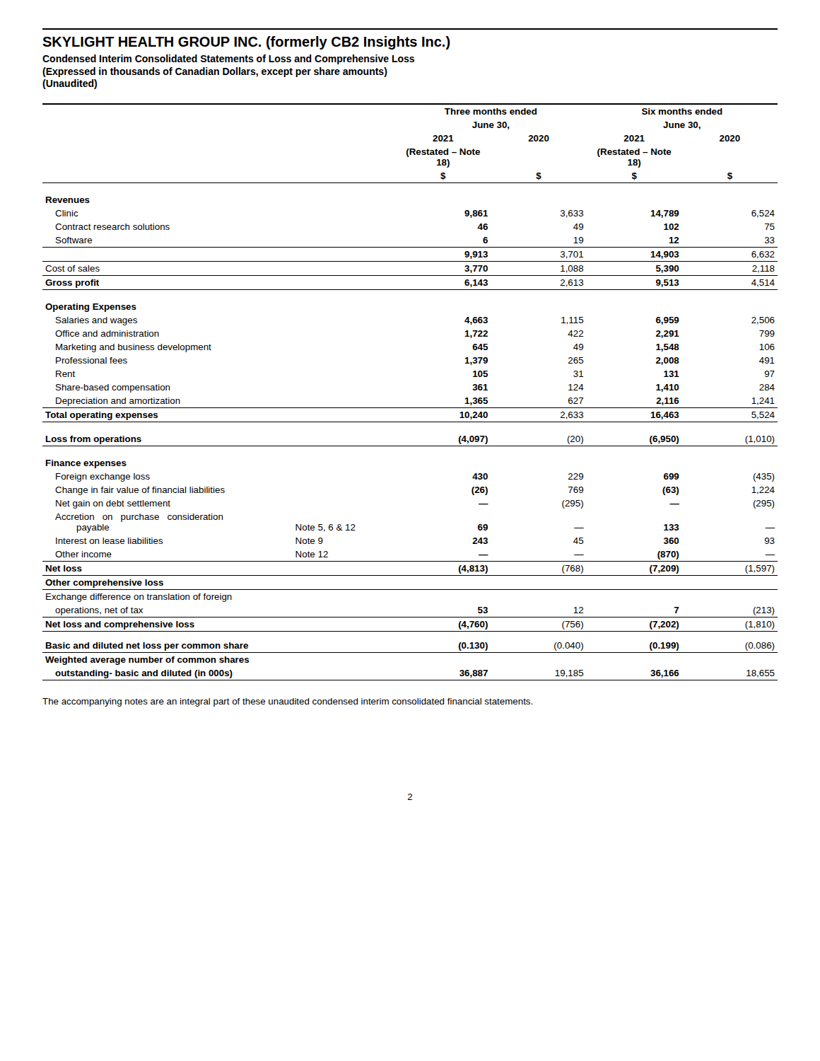SKYLIGHT HEALTH GROUP INC. (formerly CB2 Insights Inc.)
Condensed Interim Consolidated Statements of Loss and Comprehensive Loss
(Expressed in thousands of Canadian Dollars, except per share amounts)
(Unaudited)
| | | Three months ended | Six months ended |
| | | June 30, | June 30, |
| | | 2021 | 2020 | 2021 | 2020 |
| | | (Restated – Note 18) | | (Restated – Note 18) | |
| | | $ | $ | $ | $ |
| Revenues | | | | | |
| Clinic | | 9,861 | 3,633 | 14,789 | 6,524 |
| Contract research solutions | | 46 | 49 | 102 | 75 |
| Software | | 6 | 19 | 12 | 33 |
| | | 9,913 | 3,701 | 14,903 | 6,632 |
| Cost of sales | | 3,770 | 1,088 | 5,390 | 2,118 |
| Gross profit | | 6,143 | 2,613 | 9,513 | 4,514 |
| Operating Expenses | | | | | |
| Salaries and wages | | 4,663 | 1,115 | 6,959 | 2,506 |
| Office and administration | | 1,722 | 422 | 2,291 | 799 |
| Marketing and business development | | 645 | 49 | 1,548 | 106 |
| Professional fees | | 1,379 | 265 | 2,008 | 491 |
| Rent | | 105 | 31 | 131 | 97 |
| Share-based compensation | | 361 | 124 | 1,410 | 284 |
| Depreciation and amortization | | 1,365 | 627 | 2,116 | 1,241 |
| Total operating expenses | | 10,240 | 2,633 | 16,463 | 5,524 |
| Loss from operations | | (4,097) | (20) | (6,950) | (1,010) |
| Finance expenses | | | | | |
| Foreign exchange loss | | 430 | 229 | 699 | (435) |
| Change in fair value of financial liabilities | | (26) | 769 | (63) | 1,224 |
| Net gain on debt settlement | | — | (295) | — | (295) |
| Accretion on purchase consideration payable | Note 5, 6 & 12 | 69 | — | 133 | — |
| Interest on lease liabilities | Note 9 | 243 | 45 | 360 | 93 |
| Other income | Note 12 | — | — | (870) | — |
| Net loss | | (4,813) | (768) | (7,209) | (1,597) |
| Other comprehensive loss | | | | | |
| Exchange difference on translation of foreign | | | | | |
| operations, net of tax | | 53 | 12 | 7 | (213) |
| Net loss and comprehensive loss | | (4,760) | (756) | (7,202) | (1,810) |
| Basic and diluted net loss per common share | | (0.130) | (0.040) | (0.199) | (0.086) |
| Weighted average number of common shares | | | | | |
| outstanding- basic and diluted (in 000s) | | 36,887 | 19,185 | 36,166 | 18,655 |
The accompanying notes are an integral part of these unaudited condensed interim consolidated financial statements.
2